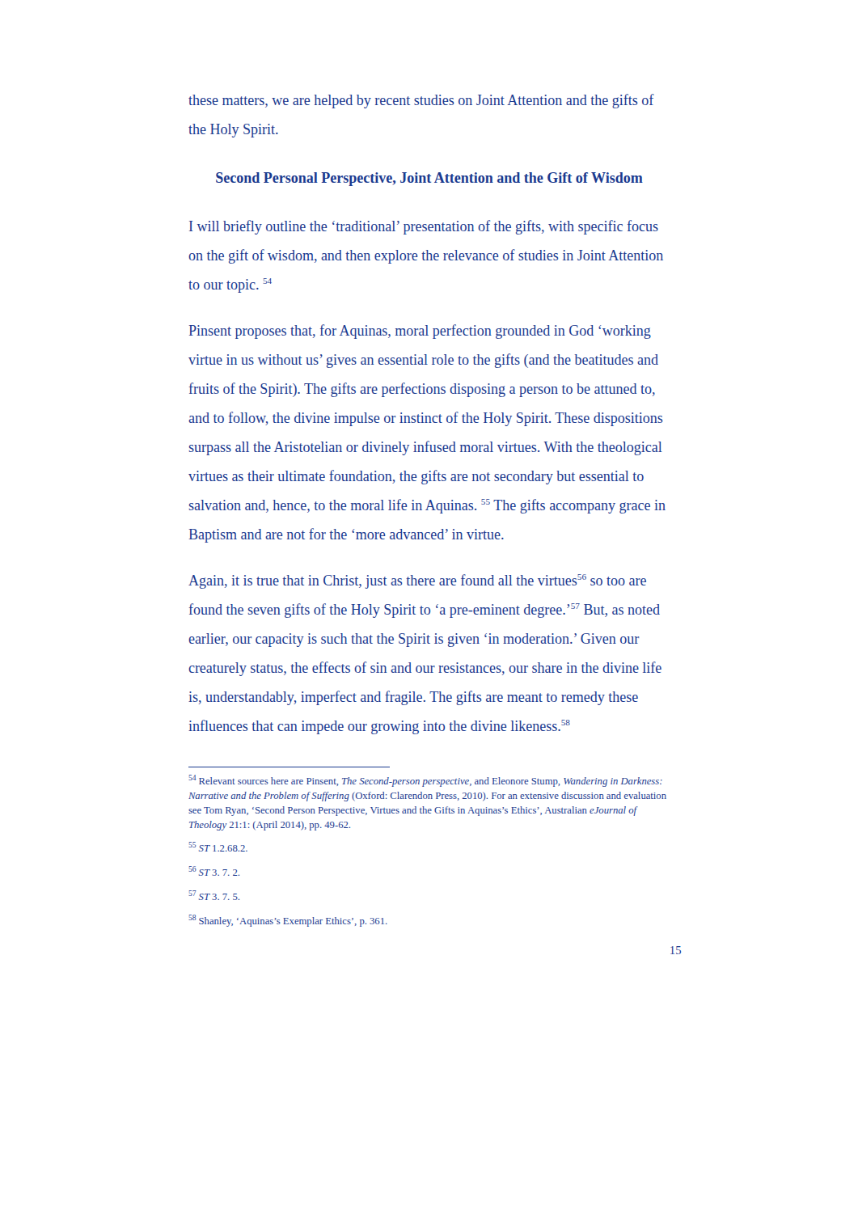these matters, we are helped by recent studies on Joint Attention and the gifts of the Holy Spirit.
Second Personal Perspective, Joint Attention and the Gift of Wisdom
I will briefly outline the ‘traditional’ presentation of the gifts, with specific focus on the gift of wisdom, and then explore the relevance of studies in Joint Attention to our topic. 54
Pinsent proposes that, for Aquinas, moral perfection grounded in God ‘working virtue in us without us’ gives an essential role to the gifts (and the beatitudes and fruits of the Spirit). The gifts are perfections disposing a person to be attuned to, and to follow, the divine impulse or instinct of the Holy Spirit. These dispositions surpass all the Aristotelian or divinely infused moral virtues. With the theological virtues as their ultimate foundation, the gifts are not secondary but essential to salvation and, hence, to the moral life in Aquinas. 55 The gifts accompany grace in Baptism and are not for the ‘more advanced’ in virtue.
Again, it is true that in Christ, just as there are found all the virtues56 so too are found the seven gifts of the Holy Spirit to ‘a pre-eminent degree.’57 But, as noted earlier, our capacity is such that the Spirit is given ‘in moderation.’ Given our creaturely status, the effects of sin and our resistances, our share in the divine life is, understandably, imperfect and fragile. The gifts are meant to remedy these influences that can impede our growing into the divine likeness.58
54 Relevant sources here are Pinsent, The Second-person perspective, and Eleonore Stump, Wandering in Darkness: Narrative and the Problem of Suffering (Oxford: Clarendon Press, 2010). For an extensive discussion and evaluation see Tom Ryan, ‘Second Person Perspective, Virtues and the Gifts in Aquinas’s Ethics’, Australian eJournal of Theology 21:1: (April 2014), pp. 49-62.
55 ST 1.2.68.2.
56 ST 3. 7. 2.
57 ST 3. 7. 5.
58 Shanley, ‘Aquinas’s Exemplar Ethics’, p. 361.
15